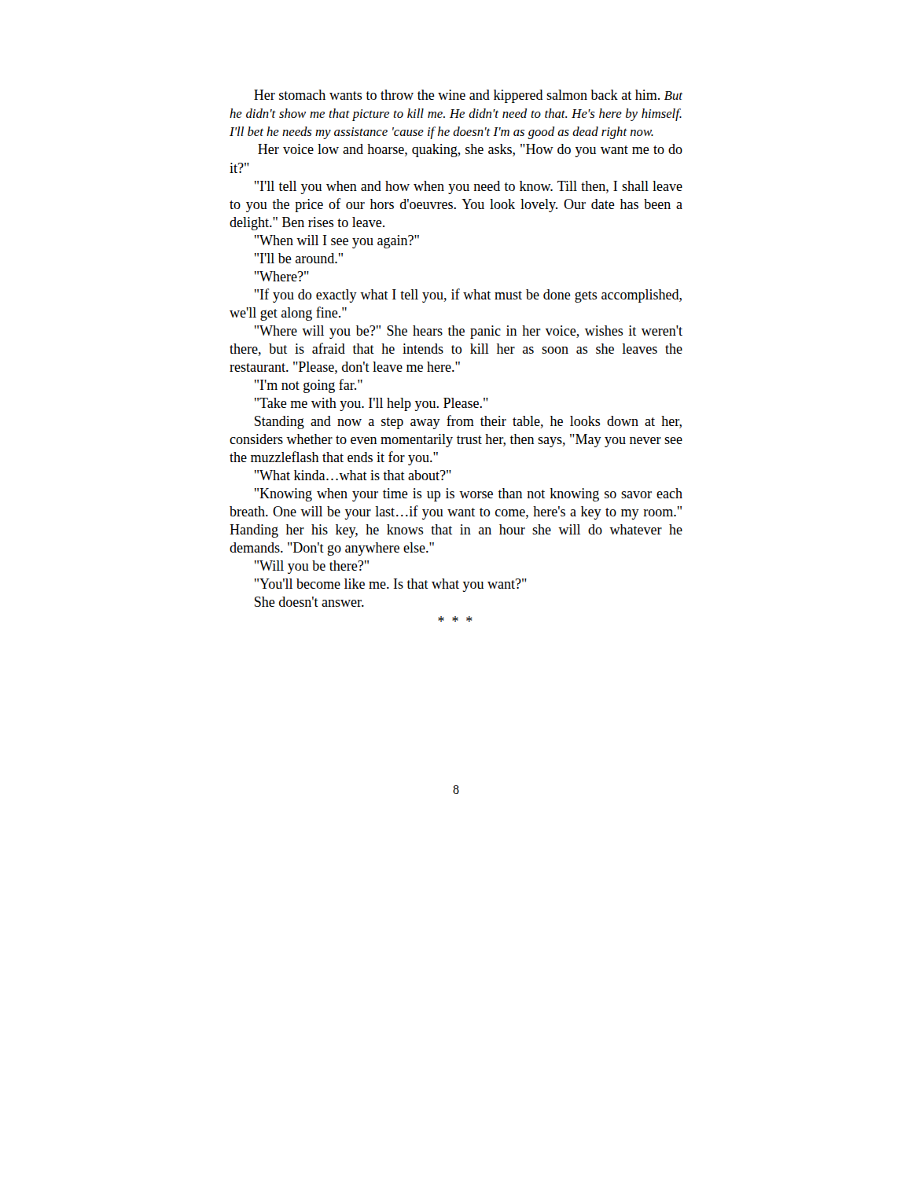Her stomach wants to throw the wine and kippered salmon back at him. But he didn't show me that picture to kill me. He didn't need to that. He's here by himself. I'll bet he needs my assistance 'cause if he doesn't I'm as good as dead right now.
Her voice low and hoarse, quaking, she asks, "How do you want me to do it?"
"I'll tell you when and how when you need to know. Till then, I shall leave to you the price of our hors d'oeuvres. You look lovely. Our date has been a delight." Ben rises to leave.
"When will I see you again?"
"I'll be around."
"Where?"
"If you do exactly what I tell you, if what must be done gets accomplished, we'll get along fine."
"Where will you be?" She hears the panic in her voice, wishes it weren't there, but is afraid that he intends to kill her as soon as she leaves the restaurant. "Please, don't leave me here."
"I'm not going far."
"Take me with you. I'll help you. Please."
Standing and now a step away from their table, he looks down at her, considers whether to even momentarily trust her, then says, "May you never see the muzzleflash that ends it for you."
"What kinda…what is that about?"
"Knowing when your time is up is worse than not knowing so savor each breath. One will be your last…if you want to come, here's a key to my room." Handing her his key, he knows that in an hour she will do whatever he demands. "Don't go anywhere else."
"Will you be there?"
"You'll become like me. Is that what you want?"
She doesn't answer.
* * *
8